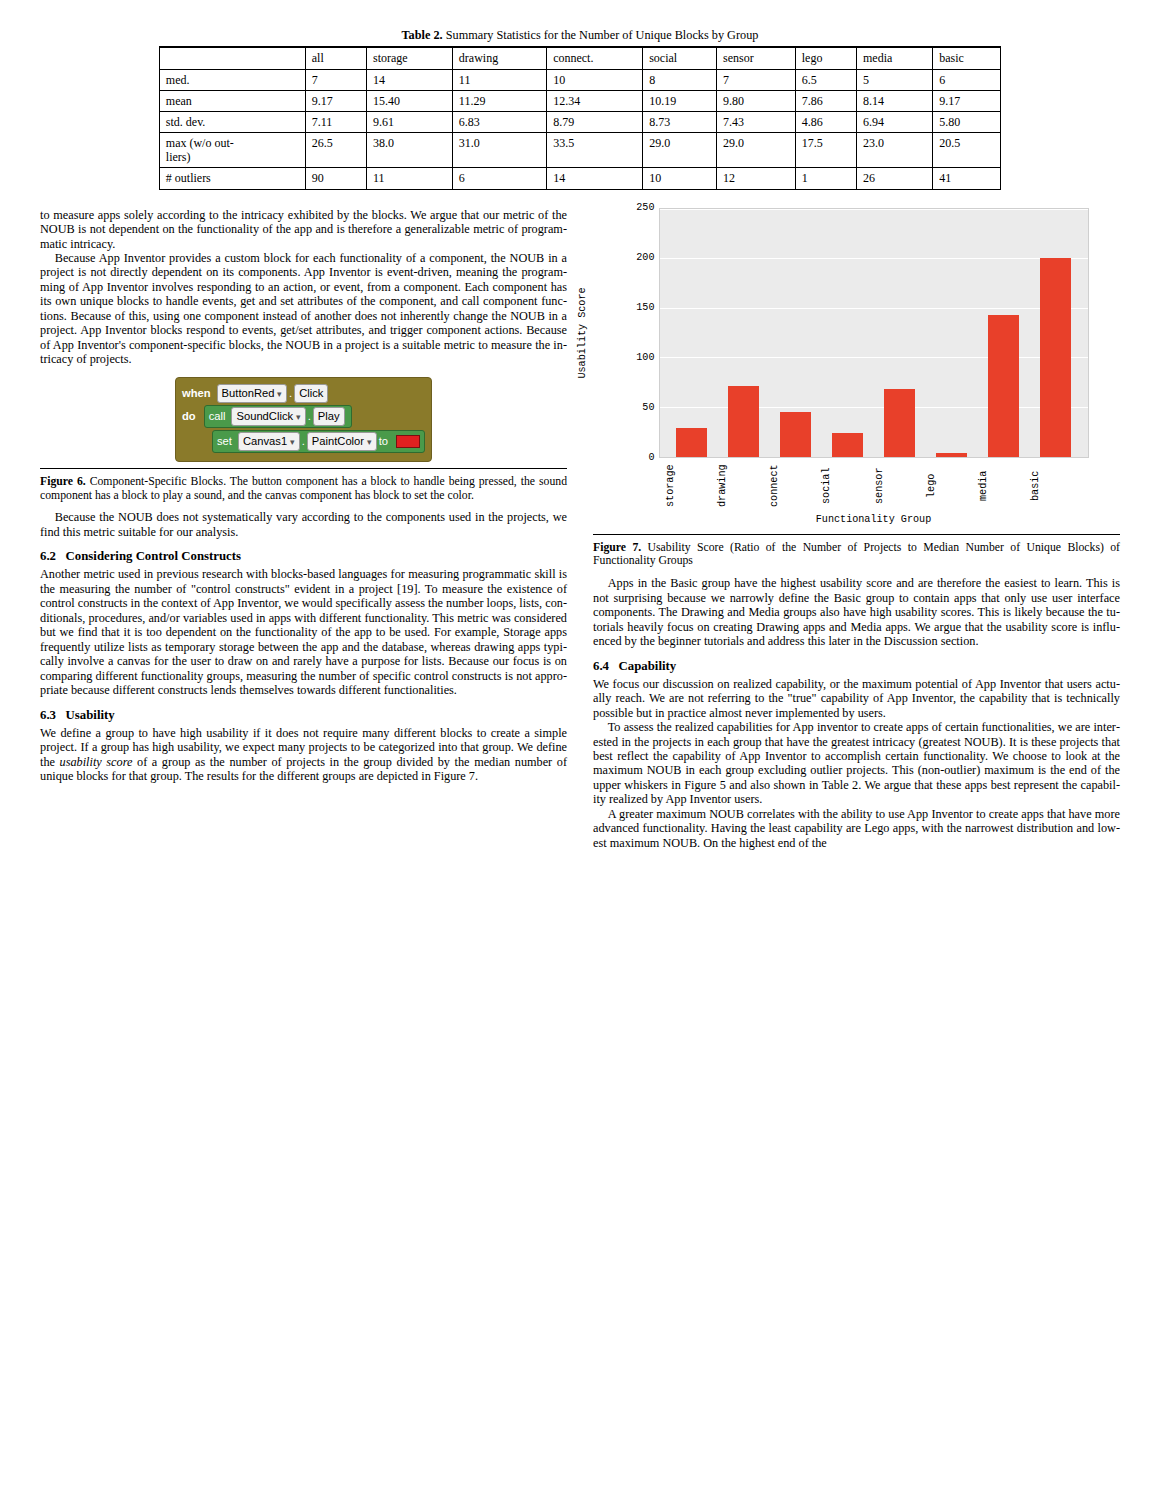Table 2. Summary Statistics for the Number of Unique Blocks by Group
| | all | storage | drawing | connect. | social | sensor | lego | media | basic |
| --- | --- | --- | --- | --- | --- | --- | --- | --- | --- |
| med. | 7 | 14 | 11 | 10 | 8 | 7 | 6.5 | 5 | 6 |
| mean | 9.17 | 15.40 | 11.29 | 12.34 | 10.19 | 9.80 | 7.86 | 8.14 | 9.17 |
| std. dev. | 7.11 | 9.61 | 6.83 | 8.79 | 8.73 | 7.43 | 4.86 | 6.94 | 5.80 |
| max (w/o out- liers) | 26.5 | 38.0 | 31.0 | 33.5 | 29.0 | 29.0 | 17.5 | 23.0 | 20.5 |
| # outliers | 90 | 11 | 6 | 14 | 10 | 12 | 1 | 26 | 41 |
to measure apps solely according to the intricacy exhibited by the blocks. We argue that our metric of the NOUB is not dependent on the functionality of the app and is therefore a generalizable metric of programmatic intricacy.
Because App Inventor provides a custom block for each functionality of a component, the NOUB in a project is not directly dependent on its components. App Inventor is event-driven, meaning the programming of App Inventor involves responding to an action, or event, from a component. Each component has its own unique blocks to handle events, get and set attributes of the component, and call component functions. Because of this, using one component instead of another does not inherently change the NOUB in a project. App Inventor blocks respond to events, get/set attributes, and trigger component actions. Because of App Inventor's component-specific blocks, the NOUB in a project is a suitable metric to measure the intricacy of projects.
when ButtonRed.Click
do call SoundClick.Play
set Canvas1.PaintColor to
Figure 6. Component-Specific Blocks. The button component has a block to handle being pressed, the sound component has a block to play a sound, and the canvas component has block to set the color.
Because the NOUB does not systematically vary according to the components used in the projects, we find this metric suitable for our analysis.
6.2 Considering Control Constructs
Another metric used in previous research with blocks-based languages for measuring programmatic skill is the measuring the number of "control constructs" evident in a project [19]. To measure the existence of control constructs in the context of App Inventor, we would specifically assess the number loops, lists, conditionals, procedures, and/or variables used in apps with different functionality. This metric was considered but we find that it is too dependent on the functionality of the app to be used. For example, Storage apps frequently utilize lists as temporary storage between the app and the database, whereas drawing apps typically involve a canvas for the user to draw on and rarely have a purpose for lists. Because our focus is on comparing different functionality groups, measuring the number of specific control constructs is not appropriate because different constructs lends themselves towards different functionalities.
6.3 Usability
We define a group to have high usability if it does not require many different blocks to create a simple project. If a group has high usability, we expect many projects to be categorized into that group. We define the usability score of a group as the number of projects in the group divided by the median number of unique blocks for that group. The results for the different groups are depicted in Figure 7.
250
200
150
100
50
0
Usability Score
storage
drawing
connect
social
sensor
lego
media
basic
Functionality Group
Figure 7. Usability Score (Ratio of the Number of Projects to Median Number of Unique Blocks) of Functionality Groups
Apps in the Basic group have the highest usability score and are therefore the easiest to learn. This is not surprising because we narrowly define the Basic group to contain apps that only use user interface components. The Drawing and Media groups also have high usability scores. This is likely because the tutorials heavily focus on creating Drawing apps and Media apps. We argue that the usability score is influenced by the beginner tutorials and address this later in the Discussion section.
6.4 Capability
We focus our discussion on realized capability, or the maximum potential of App Inventor that users actually reach. We are not referring to the "true" capability of App Inventor, the capability that is technically possible but in practice almost never implemented by users.
To assess the realized capabilities for App inventor to create apps of certain functionalities, we are interested in the projects in each group that have the greatest intricacy (greatest NOUB). It is these projects that best reflect the capability of App Inventor to accomplish certain functionality. We choose to look at the maximum NOUB in each group excluding outlier projects. This (non-outlier) maximum is the end of the upper whiskers in Figure 5 and also shown in Table 2. We argue that these apps best represent the capability realized by App Inventor users.
A greater maximum NOUB correlates with the ability to use App Inventor to create apps that have more advanced functionality. Having the least capability are Lego apps, with the narrowest distribution and lowest maximum NOUB. On the highest end of the